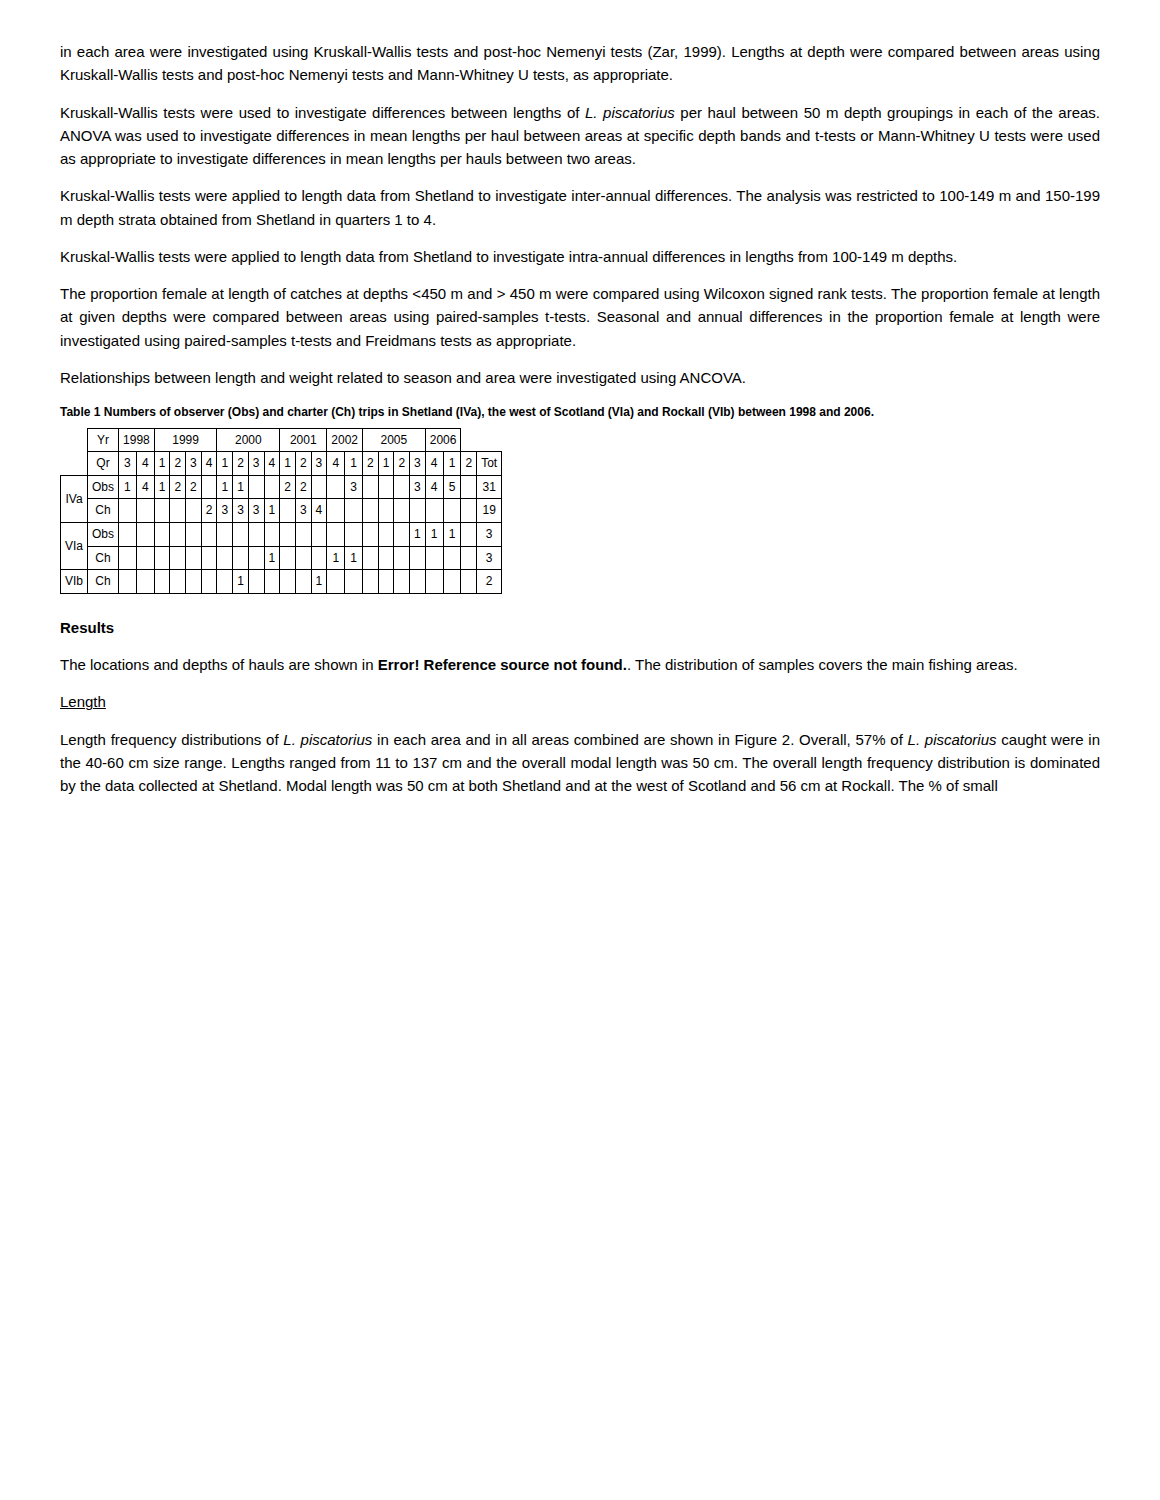in each area were investigated using Kruskall-Wallis tests and post-hoc Nemenyi tests (Zar, 1999). Lengths at depth were compared between areas using Kruskall-Wallis tests and post-hoc Nemenyi tests and Mann-Whitney U tests, as appropriate.
Kruskall-Wallis tests were used to investigate differences between lengths of L. piscatorius per haul between 50 m depth groupings in each of the areas. ANOVA was used to investigate differences in mean lengths per haul between areas at specific depth bands and t-tests or Mann-Whitney U tests were used as appropriate to investigate differences in mean lengths per hauls between two areas.
Kruskal-Wallis tests were applied to length data from Shetland to investigate inter-annual differences. The analysis was restricted to 100-149 m and 150-199 m depth strata obtained from Shetland in quarters 1 to 4.
Kruskal-Wallis tests were applied to length data from Shetland to investigate intra-annual differences in lengths from 100-149 m depths.
The proportion female at length of catches at depths <450 m and > 450 m were compared using Wilcoxon signed rank tests. The proportion female at length at given depths were compared between areas using paired-samples t-tests. Seasonal and annual differences in the proportion female at length were investigated using paired-samples t-tests and Freidmans tests as appropriate.
Relationships between length and weight related to season and area were investigated using ANCOVA.
Table 1 Numbers of observer (Obs) and charter (Ch) trips in Shetland (IVa), the west of Scotland (VIa) and Rockall (VIb) between 1998 and 2006.
| | Yr | 1998 | 1999 | 2000 | 2001 | 2002 | 2005 | 2006 | |
| | Qr | 3 | 4 | 1 | 2 | 3 | 4 | 1 | 2 | 3 | 4 | 1 | 2 | 3 | 4 | 1 | 2 | 1 | 2 | 3 | 4 | 1 | 2 | Tot |
| IVa | Obs | 1 | 4 | 1 | 2 | 2 | | 1 | 1 | | | 2 | 2 | | | 3 | | | | 3 | 4 | 5 | | 31 |
| Ch | | | | | | 2 | 3 | 3 | 3 | 1 | | 3 | 4 | | | | | | | | | | 19 |
| VIa | Obs | | | | | | | | | | | | | | | | | | | 1 | 1 | 1 | | 3 |
| Ch | | | | | | | | | | 1 | | | | 1 | 1 | | | | | | | | 3 |
| VIb | Ch | | | | | | | | 1 | | | | | 1 | | | | | | | | | | 2 |
Results
The locations and depths of hauls are shown in Error! Reference source not found.. The distribution of samples covers the main fishing areas.
Length
Length frequency distributions of L. piscatorius in each area and in all areas combined are shown in Figure 2. Overall, 57% of L. piscatorius caught were in the 40-60 cm size range. Lengths ranged from 11 to 137 cm and the overall modal length was 50 cm. The overall length frequency distribution is dominated by the data collected at Shetland. Modal length was 50 cm at both Shetland and at the west of Scotland and 56 cm at Rockall. The % of small